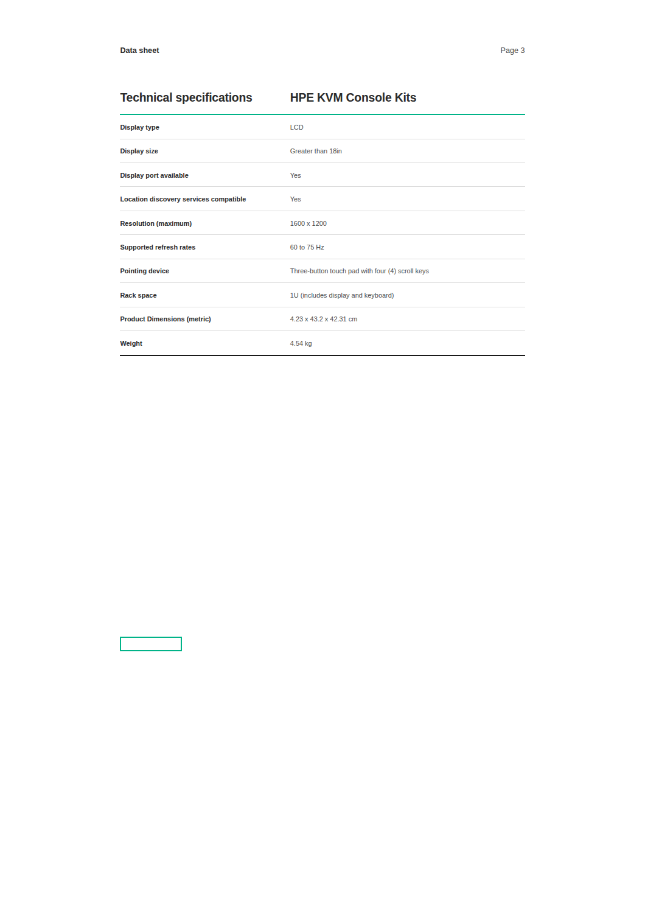Data sheet Page 3
Technical specifications
HPE KVM Console Kits
| Display type | LCD |
| Display size | Greater than 18in |
| Display port available | Yes |
| Location discovery services compatible | Yes |
| Resolution (maximum) | 1600 x 1200 |
| Supported refresh rates | 60 to 75 Hz |
| Pointing device | Three-button touch pad with four (4) scroll keys |
| Rack space | 1U (includes display and keyboard) |
| Product Dimensions (metric) | 4.23 x 43.2 x 42.31 cm |
| Weight | 4.54 kg |